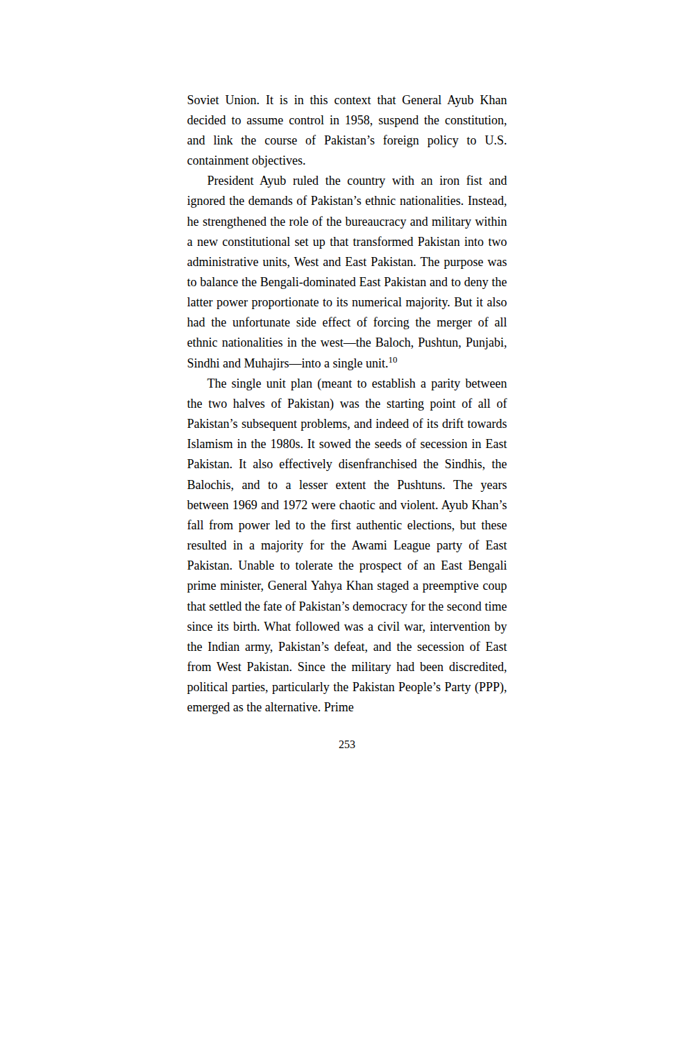Soviet Union. It is in this context that General Ayub Khan decided to assume control in 1958, suspend the constitution, and link the course of Pakistan’s foreign policy to U.S. containment objectives.
President Ayub ruled the country with an iron fist and ignored the demands of Pakistan’s ethnic nationalities. Instead, he strengthened the role of the bureaucracy and military within a new constitutional set up that transformed Pakistan into two administrative units, West and East Pakistan. The purpose was to balance the Bengali-dominated East Pakistan and to deny the latter power proportionate to its numerical majority. But it also had the unfortunate side effect of forcing the merger of all ethnic nationalities in the west—the Baloch, Pushtun, Punjabi, Sindhi and Muhajirs—into a single unit.10
The single unit plan (meant to establish a parity between the two halves of Pakistan) was the starting point of all of Pakistan’s subsequent problems, and indeed of its drift towards Islamism in the 1980s. It sowed the seeds of secession in East Pakistan. It also effectively disenfranchised the Sindhis, the Balochis, and to a lesser extent the Pushtuns. The years between 1969 and 1972 were chaotic and violent. Ayub Khan’s fall from power led to the first authentic elections, but these resulted in a majority for the Awami League party of East Pakistan. Unable to tolerate the prospect of an East Bengali prime minister, General Yahya Khan staged a preemptive coup that settled the fate of Pakistan’s democracy for the second time since its birth. What followed was a civil war, intervention by the Indian army, Pakistan’s defeat, and the secession of East from West Pakistan. Since the military had been discredited, political parties, particularly the Pakistan People’s Party (PPP), emerged as the alternative. Prime
253